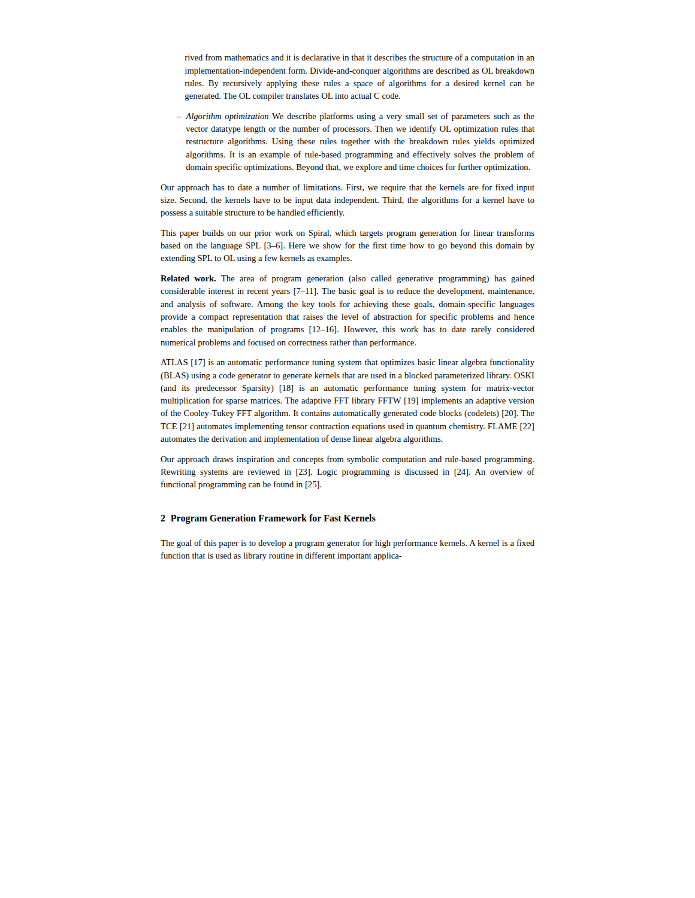rived from mathematics and it is declarative in that it describes the structure of a computation in an implementation-independent form. Divide-and-conquer algorithms are described as OL breakdown rules. By recursively applying these rules a space of algorithms for a desired kernel can be generated. The OL compiler translates OL into actual C code.
Algorithm optimization We describe platforms using a very small set of parameters such as the vector datatype length or the number of processors. Then we identify OL optimization rules that restructure algorithms. Using these rules together with the breakdown rules yields optimized algorithms. It is an example of rule-based programming and effectively solves the problem of domain specific optimizations. Beyond that, we explore and time choices for further optimization.
Our approach has to date a number of limitations. First, we require that the kernels are for fixed input size. Second, the kernels have to be input data independent. Third, the algorithms for a kernel have to possess a suitable structure to be handled efficiently.
This paper builds on our prior work on Spiral, which targets program generation for linear transforms based on the language SPL [3–6]. Here we show for the first time how to go beyond this domain by extending SPL to OL using a few kernels as examples.
Related work. The area of program generation (also called generative programming) has gained considerable interest in recent years [7–11]. The basic goal is to reduce the development, maintenance, and analysis of software. Among the key tools for achieving these goals, domain-specific languages provide a compact representation that raises the level of abstraction for specific problems and hence enables the manipulation of programs [12–16]. However, this work has to date rarely considered numerical problems and focused on correctness rather than performance.
ATLAS [17] is an automatic performance tuning system that optimizes basic linear algebra functionality (BLAS) using a code generator to generate kernels that are used in a blocked parameterized library. OSKI (and its predecessor Sparsity) [18] is an automatic performance tuning system for matrix-vector multiplication for sparse matrices. The adaptive FFT library FFTW [19] implements an adaptive version of the Cooley-Tukey FFT algorithm. It contains automatically generated code blocks (codelets) [20]. The TCE [21] automates implementing tensor contraction equations used in quantum chemistry. FLAME [22] automates the derivation and implementation of dense linear algebra algorithms.
Our approach draws inspiration and concepts from symbolic computation and rule-based programming. Rewriting systems are reviewed in [23]. Logic programming is discussed in [24]. An overview of functional programming can be found in [25].
2 Program Generation Framework for Fast Kernels
The goal of this paper is to develop a program generator for high performance kernels. A kernel is a fixed function that is used as library routine in different important applica-